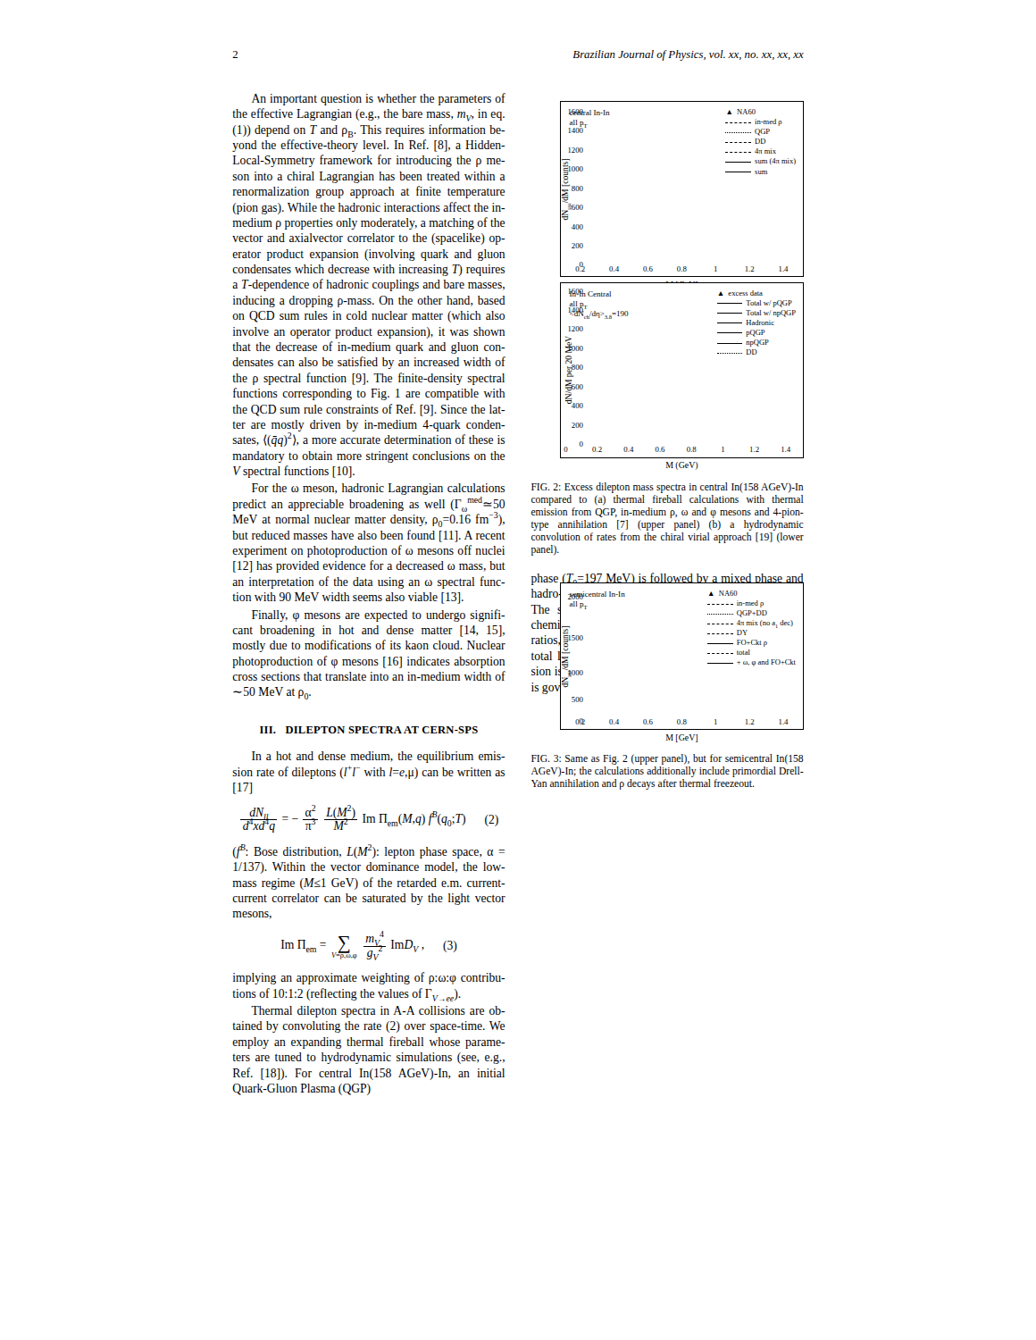2
Brazilian Journal of Physics, vol. xx, no. xx, xx, xx
An important question is whether the parameters of the effective Lagrangian (e.g., the bare mass, mV, in eq. (1)) depend on T and ρB. This requires information beyond the effective-theory level. In Ref. [8], a Hidden-Local-Symmetry framework for introducing the ρ meson into a chiral Lagrangian has been treated within a renormalization group approach at finite temperature (pion gas). While the hadronic interactions affect the in-medium ρ properties only moderately, a matching of the vector and axialvector correlator to the (spacelike) operator product expansion (involving quark and gluon condensates which decrease with increasing T) requires a T-dependence of hadronic couplings and bare masses, inducing a dropping ρ-mass. On the other hand, based on QCD sum rules in cold nuclear matter (which also involve an operator product expansion), it was shown that the decrease of in-medium quark and gluon condensates can also be satisfied by an increased width of the ρ spectral function [9]. The finite-density spectral functions corresponding to Fig. 1 are compatible with the QCD sum rule constraints of Ref. [9]. Since the latter are mostly driven by in-medium 4-quark condensates, ⟨(q̄q)2⟩, a more accurate determination of these is mandatory to obtain more stringent conclusions on the V spectral functions [10].
For the ω meson, hadronic Lagrangian calculations predict an appreciable broadening as well (Γωmed≃50 MeV at normal nuclear matter density, ρ0=0.16 fm−3), but reduced masses have also been found [11]. A recent experiment on photoproduction of ω mesons off nuclei [12] has provided evidence for a decreased ω mass, but an interpretation of the data using an ω spectral function with 90 MeV width seems also viable [13].
Finally, φ mesons are expected to undergo significant broadening in hot and dense matter [14, 15], mostly due to modifications of its kaon cloud. Nuclear photoproduction of φ mesons [16] indicates absorption cross sections that translate into an in-medium width of ∼50 MeV at ρ0.
III. Dilepton Spectra at CERN-SPS
In a hot and dense medium, the equilibrium emission rate of dileptons (l+l− with l=e,μ) can be written as [17]
dNll d4xd4q = − α2 π3 L(M2) M2 Im Πem(M,q) fB(q0;T)
(2)
(fB: Bose distribution, L(M2): lepton phase space, α = 1/137). Within the vector dominance model, the low-mass regime (M≤1 GeV) of the retarded e.m. current-current correlator can be saturated by the light vector mesons,
Im Πem = ∑V=ρ,ω,φ mV4 gV2 ImDV ,
(3)
implying an approximate weighting of ρ:ω:φ contributions of 10:1:2 (reflecting the values of ΓV→ee).
Thermal dilepton spectra in A-A collisions are obtained by convoluting the rate (2) over space-time. We employ an expanding thermal fireball whose parameters are tuned to hydrodynamic simulations (see, e.g., Ref. [18]). For central In(158 AGeV)-In, an initial Quark-Gluon Plasma (QGP)
1600 1400 1200 1000 800 600 400 200 0
dNμμ/dM [counts]
central In-In
all pT
▲ NA60
in-med ρ
QGP
DD
4π mix
sum (4π mix)
sum
0.2 0.4 0.6 0.8 1 1.2 1.4
M [GeV]
1600 1400 1200 1000 800 600 400 200 0
dN/dM per 20 MeV
In-In Central
all pT
<dNch/dη>3.8=190
▲ excess data
Total w/ pQGP
Total w/ npQGP
Hadronic
pQGP
npQGP
DD
0 0.2 0.4 0.6 0.8 1 1.2 1.4
M (GeV)
FIG. 2: Excess dilepton mass spectra in central In(158 AGeV)-In compared to (a) thermal fireball calculations with thermal emission from QGP, in-medium ρ, ω and φ mesons and 4-pion-type annihilation [7] (upper panel) (b) a hydrodynamic convolution of rates from the chiral virial approach [19] (lower panel).
phase (T0=197 MeV) is followed by a mixed phase and hadro-chemical freezeout at (μBc,Tc)=(232,175) MeV. The subsequent hadronic phase incorporates meson chemical potentials to conserve the measured particle ratios, with thermal freezeout at Tfo≃120 MeV after a total lifetime of ∼7 fm/c. In the QGP, dilepton emission is due to q̄q annihilation, while in the hadron gas it is governed by in-medium ρ, ω and φ at low mass
2000 1500 1000 500 0
dNμμ/dM [counts]
semicentral In-In
all pT
▲ NA60
in-med ρ
QGP+DD
4π mix (no a1 dec)
DY
FO+Ckt ρ
total
+ ω, φ and FO+Ckt
0.2 0.4 0.6 0.8 1 1.2 1.4
M [GeV]
FIG. 3: Same as Fig. 2 (upper panel), but for semicentral In(158 AGeV)-In; the calculations additionally include primordial Drell-Yan annihilation and ρ decays after thermal freezeout.